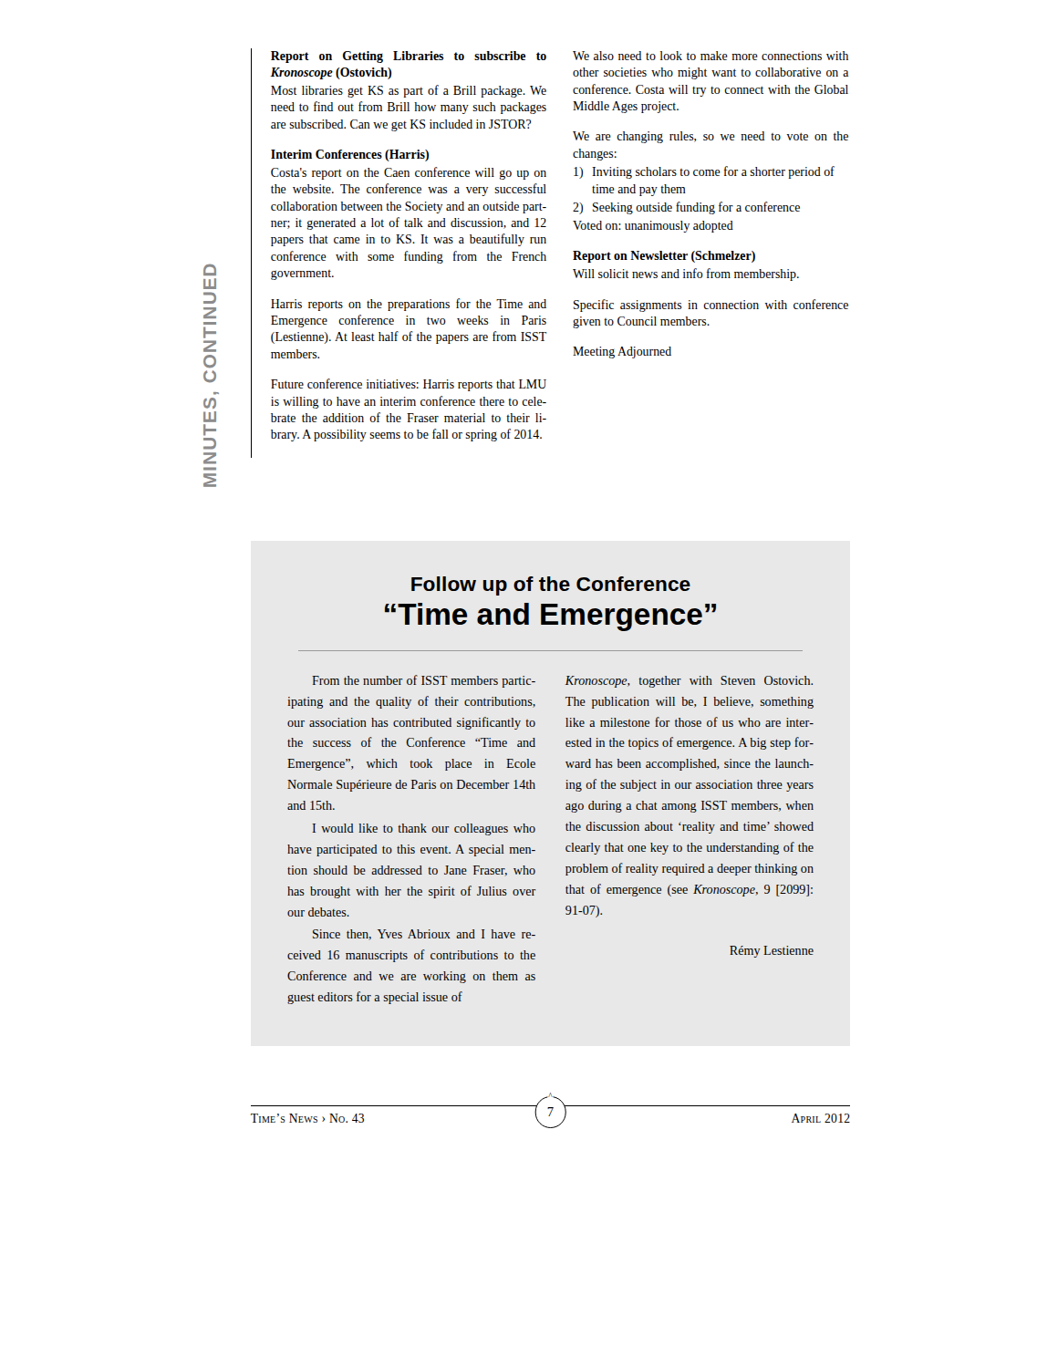MINUTES, CONTINUED
Report on Getting Libraries to subscribe to Kronoscope (Ostovich)
Most libraries get KS as part of a Brill package. We need to find out from Brill how many such packages are subscribed. Can we get KS included in JSTOR?
Interim Conferences (Harris)
Costa's report on the Caen conference will go up on the website. The conference was a very successful collaboration between the Society and an outside partner; it generated a lot of talk and discussion, and 12 papers that came in to KS. It was a beautifully run conference with some funding from the French government.
Harris reports on the preparations for the Time and Emergence conference in two weeks in Paris (Lestienne). At least half of the papers are from ISST members.
Future conference initiatives: Harris reports that LMU is willing to have an interim conference there to celebrate the addition of the Fraser material to their library. A possibility seems to be fall or spring of 2014.
We also need to look to make more connections with other societies who might want to collaborative on a conference. Costa will try to connect with the Global Middle Ages project.
We are changing rules, so we need to vote on the changes:
1) Inviting scholars to come for a shorter period of time and pay them
2) Seeking outside funding for a conference
Voted on: unanimously adopted
Report on Newsletter (Schmelzer)
Will solicit news and info from membership.
Specific assignments in connection with conference given to Council members.
Meeting Adjourned
Follow up of the Conference
“Time and Emergence”
From the number of ISST members participating and the quality of their contributions, our association has contributed significantly to the success of the Conference “Time and Emergence”, which took place in Ecole Normale Supérieure de Paris on December 14th and 15th.
I would like to thank our colleagues who have participated to this event. A special mention should be addressed to Jane Fraser, who has brought with her the spirit of Julius over our debates.
Since then, Yves Abrioux and I have received 16 manuscripts of contributions to the Conference and we are working on them as guest editors for a special issue of
Kronoscope, together with Steven Ostovich. The publication will be, I believe, something like a milestone for those of us who are interested in the topics of emergence. A big step forward has been accomplished, since the launching of the subject in our association three years ago during a chat among ISST members, when the discussion about ‘reality and time’ showed clearly that one key to the understanding of the problem of reality required a deeper thinking on that of emergence (see Kronoscope, 9 [2099]: 91-07).
Rémy Lestienne
Time’s News › No. 43
^7
April 2012